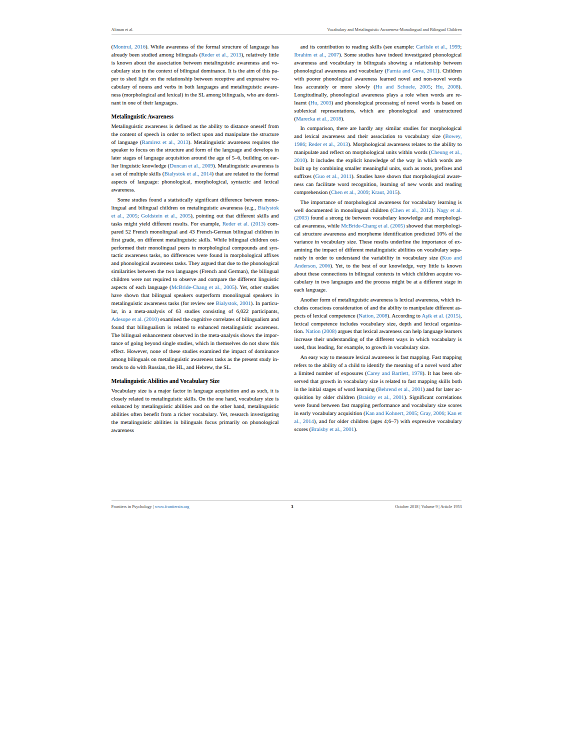Altman et al. Vocabulary and Metalinguistic Awareness-Monolingual and Bilingual Children
(Montrul, 2016). While awareness of the formal structure of language has already been studied among bilinguals (Reder et al., 2013), relatively little is known about the association between metalinguistic awareness and vocabulary size in the context of bilingual dominance. It is the aim of this paper to shed light on the relationship between receptive and expressive vocabulary of nouns and verbs in both languages and metalinguistic awareness (morphological and lexical) in the SL among bilinguals, who are dominant in one of their languages.
Metalinguistic Awareness
Metalinguistic awareness is defined as the ability to distance oneself from the content of speech in order to reflect upon and manipulate the structure of language (Ramirez et al., 2013). Metalinguistic awareness requires the speaker to focus on the structure and form of the language and develops in later stages of language acquisition around the age of 5–6, building on earlier linguistic knowledge (Duncan et al., 2009). Metalinguistic awareness is a set of multiple skills (Bialystok et al., 2014) that are related to the formal aspects of language: phonological, morphological, syntactic and lexical awareness.
Some studies found a statistically significant difference between monolingual and bilingual children on metalinguistic awareness (e.g., Bialystok et al., 2005; Goldstein et al., 2005), pointing out that different skills and tasks might yield different results. For example, Reder et al. (2013) compared 52 French monolingual and 43 French-German bilingual children in first grade, on different metalinguistic skills. While bilingual children outperformed their monolingual peers in morphological compounds and syntactic awareness tasks, no differences were found in morphological affixes and phonological awareness tasks. They argued that due to the phonological similarities between the two languages (French and German), the bilingual children were not required to observe and compare the different linguistic aspects of each language (McBride-Chang et al., 2005). Yet, other studies have shown that bilingual speakers outperform monolingual speakers in metalinguistic awareness tasks (for review see Bialystok, 2001). In particular, in a meta-analysis of 63 studies consisting of 6,022 participants, Adesope et al. (2010) examined the cognitive correlates of bilingualism and found that bilingualism is related to enhanced metalinguistic awareness. The bilingual enhancement observed in the meta-analysis shows the importance of going beyond single studies, which in themselves do not show this effect. However, none of these studies examined the impact of dominance among bilinguals on metalinguistic awareness tasks as the present study intends to do with Russian, the HL, and Hebrew, the SL.
Metalinguistic Abilities and Vocabulary Size
Vocabulary size is a major factor in language acquisition and as such, it is closely related to metalinguistic skills. On the one hand, vocabulary size is enhanced by metalinguistic abilities and on the other hand, metalinguistic abilities often benefit from a richer vocabulary. Yet, research investigating the metalinguistic abilities in bilinguals focus primarily on phonological awareness
and its contribution to reading skills (see example: Carlisle et al., 1999; Ibrahim et al., 2007). Some studies have indeed investigated phonological awareness and vocabulary in bilinguals showing a relationship between phonological awareness and vocabulary (Farnia and Geva, 2011). Children with poorer phonological awareness learned novel and non-novel words less accurately or more slowly (Hu and Schuele, 2005; Hu, 2008). Longitudinally, phonological awareness plays a role when words are relearnt (Hu, 2003) and phonological processing of novel words is based on sublexical representations, which are phonological and unstructured (Marecka et al., 2018).
In comparison, there are hardly any similar studies for morphological and lexical awareness and their association to vocabulary size (Bowey, 1986; Reder et al., 2013). Morphological awareness relates to the ability to manipulate and reflect on morphological units within words (Cheung et al., 2010). It includes the explicit knowledge of the way in which words are built up by combining smaller meaningful units, such as roots, prefixes and suffixes (Guo et al., 2011). Studies have shown that morphological awareness can facilitate word recognition, learning of new words and reading comprehension (Chen et al., 2009; Kraut, 2015).
The importance of morphological awareness for vocabulary learning is well documented in monolingual children (Chen et al., 2012). Nagy et al. (2003) found a strong tie between vocabulary knowledge and morphological awareness, while McBride-Chang et al. (2005) showed that morphological structure awareness and morpheme identification predicted 10% of the variance in vocabulary size. These results underline the importance of examining the impact of different metalinguistic abilities on vocabulary separately in order to understand the variability in vocabulary size (Kuo and Anderson, 2006). Yet, to the best of our knowledge, very little is known about these connections in bilingual contexts in which children acquire vocabulary in two languages and the process might be at a different stage in each language.
Another form of metalinguistic awareness is lexical awareness, which includes conscious consideration of and the ability to manipulate different aspects of lexical competence (Nation, 2008). According to Aşik et al. (2015), lexical competence includes vocabulary size, depth and lexical organization. Nation (2008) argues that lexical awareness can help language learners increase their understanding of the different ways in which vocabulary is used, thus leading, for example, to growth in vocabulary size.
An easy way to measure lexical awareness is fast mapping. Fast mapping refers to the ability of a child to identify the meaning of a novel word after a limited number of exposures (Carey and Bartlett, 1978). It has been observed that growth in vocabulary size is related to fast mapping skills both in the initial stages of word learning (Behrend et al., 2001) and for later acquisition by older children (Braisby et al., 2001). Significant correlations were found between fast mapping performance and vocabulary size scores in early vocabulary acquisition (Kan and Kohnert, 2005; Gray, 2006; Kan et al., 2014), and for older children (ages 4;6–7) with expressive vocabulary scores (Braisby et al., 2001).
Frontiers in Psychology | www.frontiersin.org 3 October 2018 | Volume 9 | Article 1953